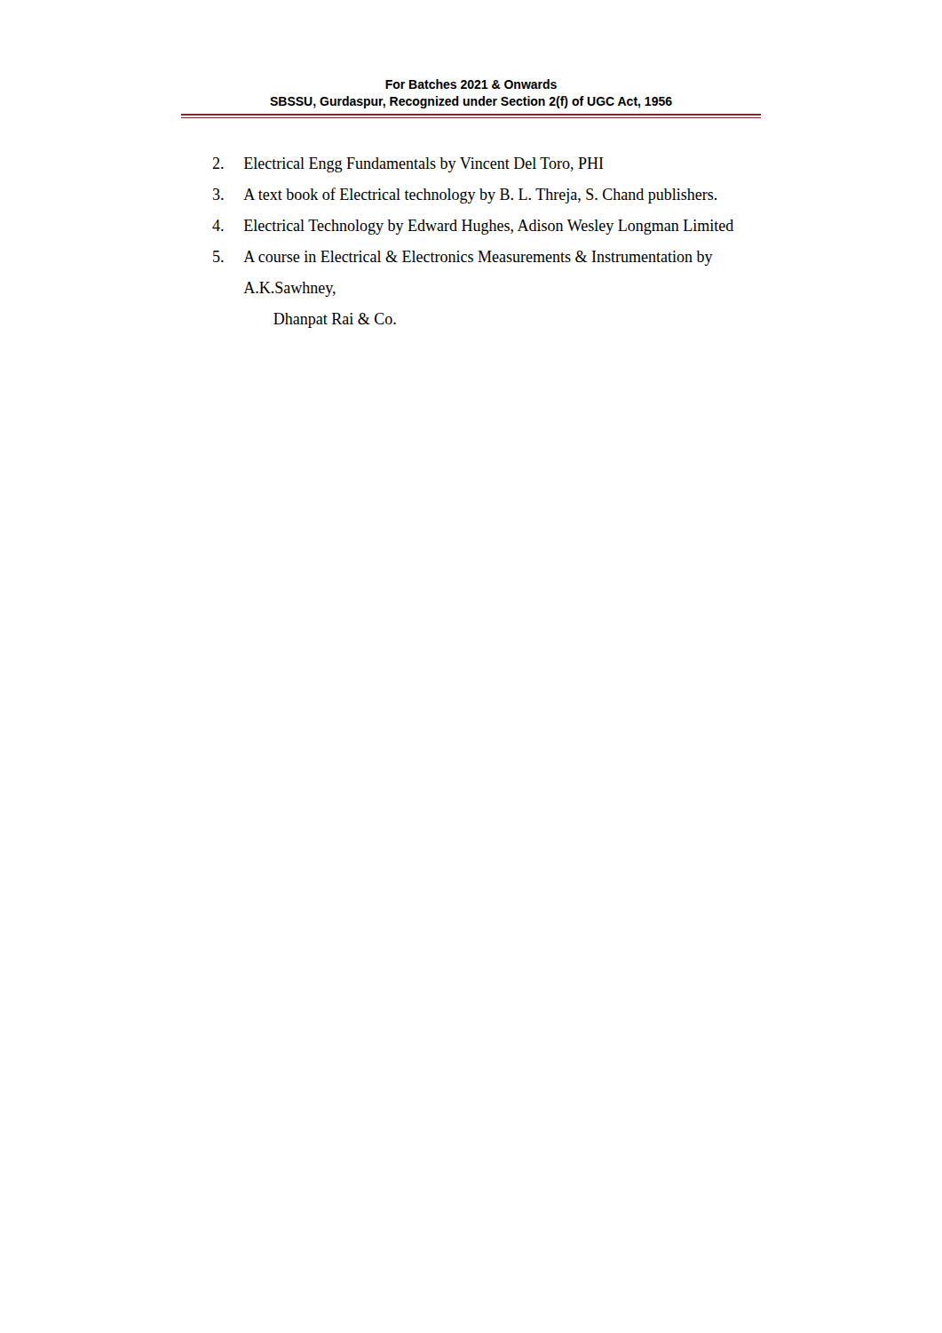For Batches 2021 & Onwards
SBSSU, Gurdaspur, Recognized under Section 2(f) of UGC Act, 1956
Electrical Engg Fundamentals by Vincent Del Toro, PHI
A text book of Electrical technology by B. L. Threja, S. Chand publishers.
Electrical Technology by Edward Hughes, Adison Wesley Longman Limited
A course in Electrical & Electronics Measurements & Instrumentation by A.K.Sawhney, Dhanpat Rai & Co.